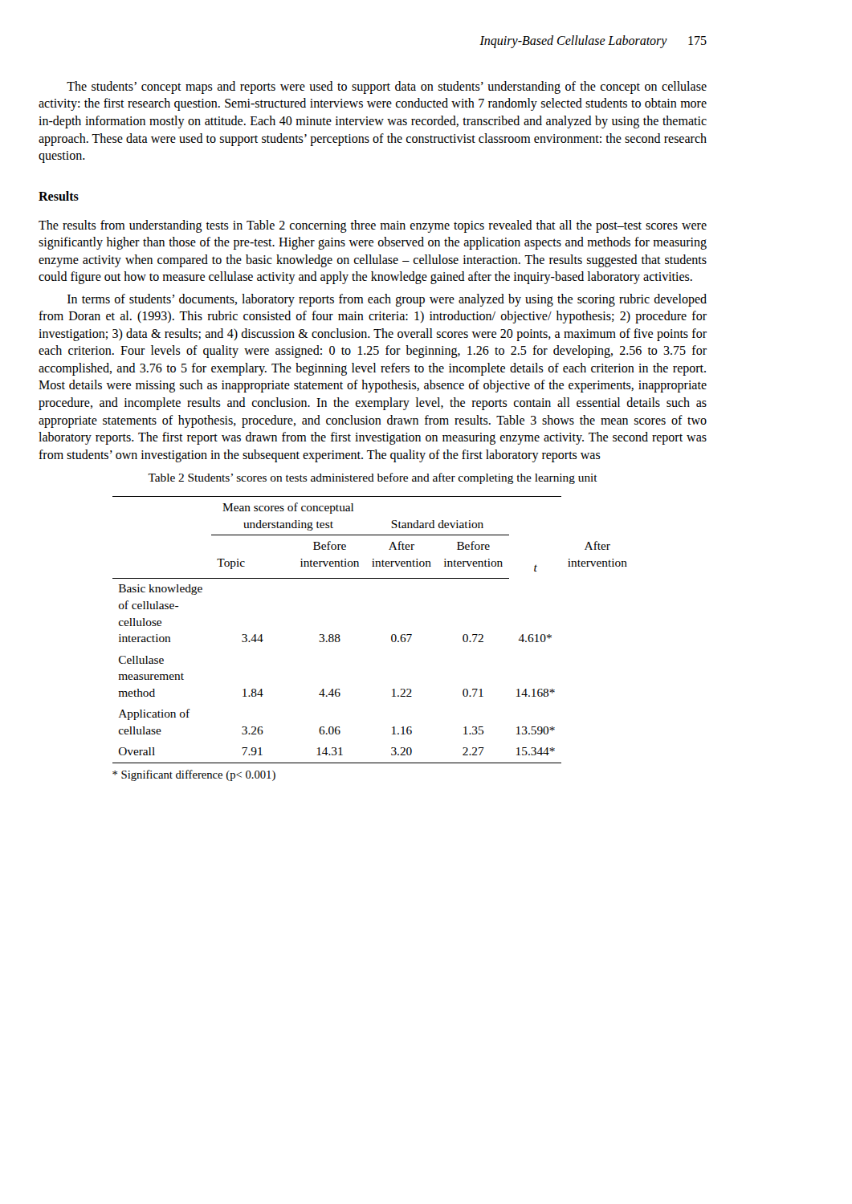Inquiry-Based Cellulase Laboratory 175
The students’ concept maps and reports were used to support data on students’ understanding of the concept on cellulase activity: the first research question. Semi-structured interviews were conducted with 7 randomly selected students to obtain more in-depth information mostly on attitude. Each 40 minute interview was recorded, transcribed and analyzed by using the thematic approach. These data were used to support students’ perceptions of the constructivist classroom environment: the second research question.
Results
The results from understanding tests in Table 2 concerning three main enzyme topics revealed that all the post–test scores were significantly higher than those of the pre-test. Higher gains were observed on the application aspects and methods for measuring enzyme activity when compared to the basic knowledge on cellulase – cellulose interaction. The results suggested that students could figure out how to measure cellulase activity and apply the knowledge gained after the inquiry-based laboratory activities.
In terms of students’ documents, laboratory reports from each group were analyzed by using the scoring rubric developed from Doran et al. (1993). This rubric consisted of four main criteria: 1) introduction/ objective/ hypothesis; 2) procedure for investigation; 3) data & results; and 4) discussion & conclusion. The overall scores were 20 points, a maximum of five points for each criterion. Four levels of quality were assigned: 0 to 1.25 for beginning, 1.26 to 2.5 for developing, 2.56 to 3.75 for accomplished, and 3.76 to 5 for exemplary. The beginning level refers to the incomplete details of each criterion in the report. Most details were missing such as inappropriate statement of hypothesis, absence of objective of the experiments, inappropriate procedure, and incomplete results and conclusion. In the exemplary level, the reports contain all essential details such as appropriate statements of hypothesis, procedure, and conclusion drawn from results. Table 3 shows the mean scores of two laboratory reports. The first report was drawn from the first investigation on measuring enzyme activity. The second report was from students’ own investigation in the subsequent experiment. The quality of the first laboratory reports was
Table 2 Students’ scores on tests administered before and after completing the learning unit
| | Mean scores of conceptual understanding test | Standard deviation | t |
| --- | --- | --- | --- |
| Topic | Before intervention | After intervention | Before intervention | After intervention |
| Basic knowledge of cellulase-cellulose interaction | 3.44 | 3.88 | 0.67 | 0.72 | 4.610* |
| Cellulase measurement method | 1.84 | 4.46 | 1.22 | 0.71 | 14.168* |
| Application of cellulase | 3.26 | 6.06 | 1.16 | 1.35 | 13.590* |
| Overall | 7.91 | 14.31 | 3.20 | 2.27 | 15.344* |
* Significant difference (p< 0.001)